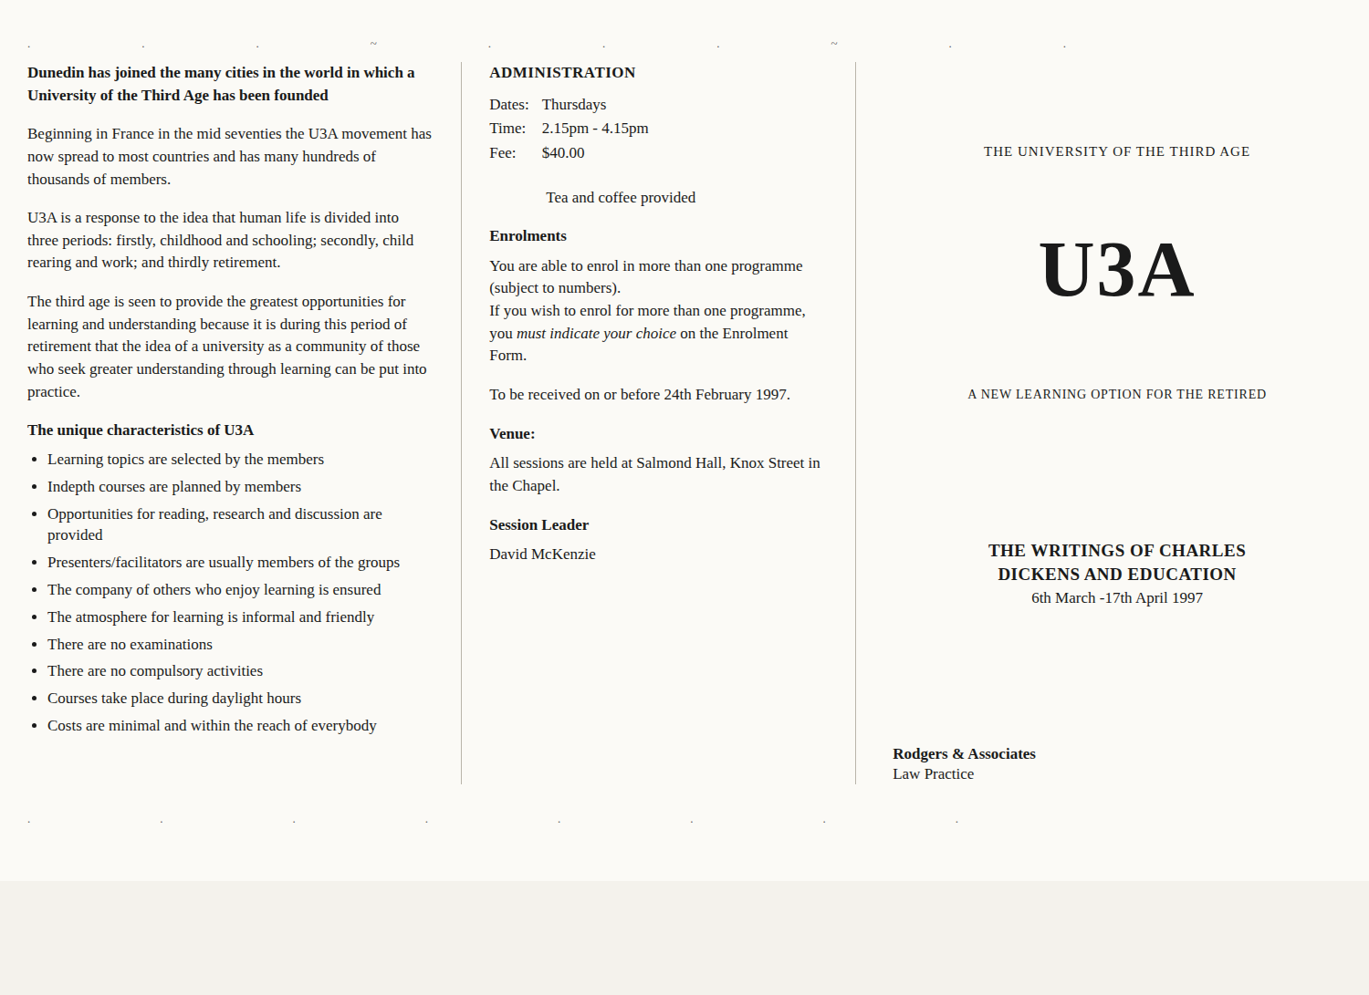...~...~..
Dunedin has joined the many cities in the world in which a University of the Third Age has been founded
Beginning in France in the mid seventies the U3A movement has now spread to most countries and has many hundreds of thousands of members.
U3A is a response to the idea that human life is divided into three periods: firstly, childhood and schooling; secondly, child rearing and work; and thirdly retirement.
The third age is seen to provide the greatest opportunities for learning and understanding because it is during this period of retirement that the idea of a university as a community of those who seek greater understanding through learning can be put into practice.
The unique characteristics of U3A
Learning topics are selected by the members
Indepth courses are planned by members
Opportunities for reading, research and discussion are provided
Presenters/facilitators are usually members of the groups
The company of others who enjoy learning is ensured
The atmosphere for learning is informal and friendly
There are no examinations
There are no compulsory activities
Courses take place during daylight hours
Costs are minimal and within the reach of everybody
ADMINISTRATION
| Dates: | Thursdays |
| Time: | 2.15pm - 4.15pm |
| Fee: | $40.00 |
Tea and coffee provided
Enrolments
You are able to enrol in more than one programme (subject to numbers).
If you wish to enrol for more than one programme, you must indicate your choice on the Enrolment Form.
To be received on or before 24th February 1997.
Venue:
All sessions are held at Salmond Hall, Knox Street in the Chapel.
Session Leader
David McKenzie
THE UNIVERSITY OF THE THIRD AGE
U3A
A NEW LEARNING OPTION FOR THE RETIRED
THE WRITINGS OF CHARLES
DICKENS AND EDUCATION
6th March -17th April 1997
Rodgers & Associates
Law Practice
........